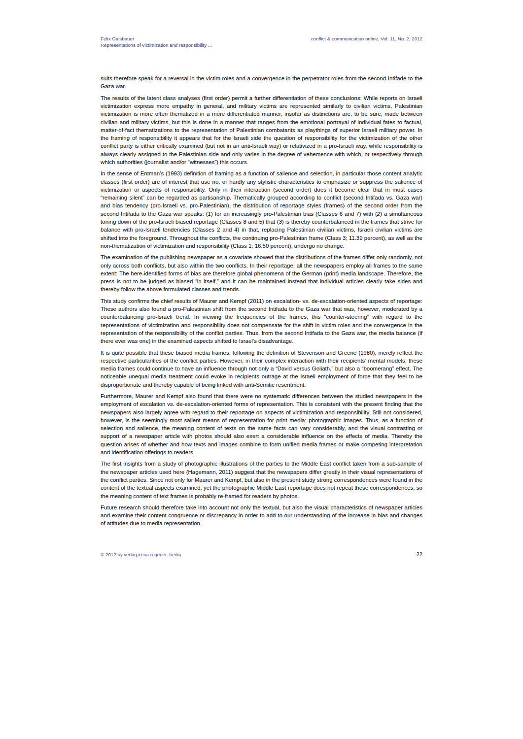Felix Gaisbauer
Representations of victimization and responsibility ...
conflict & communication online, Vol. 11, No. 2, 2012
sults therefore speak for a reversal in the victim roles and a convergence in the perpetrator roles from the second Intifade to the Gaza war.
The results of the latent class analyses (first order) permit a further differentiation of these conclusions: While reports on Israeli victimization express more empathy in general, and military victims are represented similarly to civilian victims, Palestinian victimization is more often thematized in a more differentiated manner, insofar as distinctions are, to be sure, made between civilian and military victims, but this is done in a manner that ranges from the emotional portrayal of individual fates to factual, matter-of-fact thematizations to the representation of Palestinian combatants as playthings of superior Israeli military power. In the framing of responsibility it appears that for the Israeli side the question of responsibility for the victimization of the other conflict party is either critically examined (but not in an anti-Israeli way) or relativized in a pro-Israeli way, while responsibility is always clearly assigned to the Palestinian side and only varies in the degree of vehemence with which, or respectively through which authorities (journalist and/or “witnesses”) this occurs.
In the sense of Entman’s (1993) definition of framing as a function of salience and selection, in particular those content analytic classes (first order) are of interest that use no, or hardly any stylistic characteristics to emphasize or suppress the salience of victimization or aspects of responsibility. Only in their interaction (second order) does it become clear that in most cases “remaining silent” can be regarded as partisanship. Thematically grouped according to conflict (second Intifada vs. Gaza war) and bias tendency (pro-Israeli vs. pro-Palestinian), the distribution of reportage styles (frames) of the second order from the second Intifada to the Gaza war speaks: (1) for an increasingly pro-Palestinian bias (Classes 6 and 7) with (2) a simultaneous toning down of the pro-Israeli biased reportage (Classes 8 and 5) that (3) is thereby counterbalanced in the frames that strive for balance with pro-Israeli tendencies (Classes 2 and 4) in that, replacing Palestinian civilian victims, Israeli civilian victims are shifted into the foreground. Throughout the conflicts, the continuing pro-Palestinian frame (Class 3; 11.39 percent), as well as the non-thematization of victimization and responsibility (Class 1; 16.50 percent), undergo no change.
The examination of the publishing newspaper as a covariate showed that the distributions of the frames differ only randomly, not only across both conflicts, but also within the two conflicts. In their reportage, all the newspapers employ all frames to the same extent: The here-identified forms of bias are therefore global phenomena of the German (print) media landscape. Therefore, the press is not to be judged as biased “in itself,” and it can be maintained instead that individual articles clearly take sides and thereby follow the above formulated classes and trends.
This study confirms the chief results of Maurer and Kempf (2011) on escalation- vs. de-escalation-oriented aspects of reportage: These authors also found a pro-Palestinian shift from the second Intifada to the Gaza war that was, however, moderated by a counterbalancing pro-Israeli trend. In viewing the frequencies of the frames, this “counter-steering” with regard to the representations of victimization and responsibility does not compensate for the shift in victim roles and the convergence in the representation of the responsibility of the conflict parties. Thus, from the second Intifada to the Gaza war, the media balance (if there ever was one) in the examined aspects shifted to Israel’s disadvantage.
It is quite possible that these biased media frames, following the definition of Stevenson and Greene (1980), merely reflect the respective particularities of the conflict parties. However, in their complex interaction with their recipients’ mental models, these media frames could continue to have an influence through not only a “David versus Goliath,” but also a “boomerang” effect. The noticeable unequal media treatment could evoke in recipients outrage at the Israeli employment of force that they feel to be disproportionate and thereby capable of being linked with anti-Semitic resentment.
Furthermore, Maurer and Kempf also found that there were no systematic differences between the studied newspapers in the employment of escalation vs. de-escalation-oriented forms of representation. This is consistent with the present finding that the newspapers also largely agree with regard to their reportage on aspects of victimization and responsibility. Still not considered, however, is the seemingly most salient means of representation for print media: photographic images. Thus, as a function of selection and salience, the meaning content of texts on the same facts can vary considerably, and the visual contrasting or support of a newspaper article with photos should also exert a considerable influence on the effects of media. Thereby the question arises of whether and how texts and images combine to form unified media frames or make competing interpretation and identification offerings to readers.
The first insights from a study of photographic illustrations of the parties to the Middle East conflict taken from a sub-sample of the newspaper articles used here (Hagemann, 2011) suggest that the newspapers differ greatly in their visual representations of the conflict parties. Since not only for Maurer and Kempf, but also in the present study strong correspondences were found in the content of the textual aspects examined, yet the photographic Middle East reportage does not repeat these correspondences, so the meaning content of text frames is probably re-framed for readers by photos.
Future research should therefore take into account not only the textual, but also the visual characteristics of newspaper articles and examine their content congruence or discrepancy in order to add to our understanding of the increase in bias and changes of attitudes due to media representation.
© 2012 by verlag irena regener berlin
22